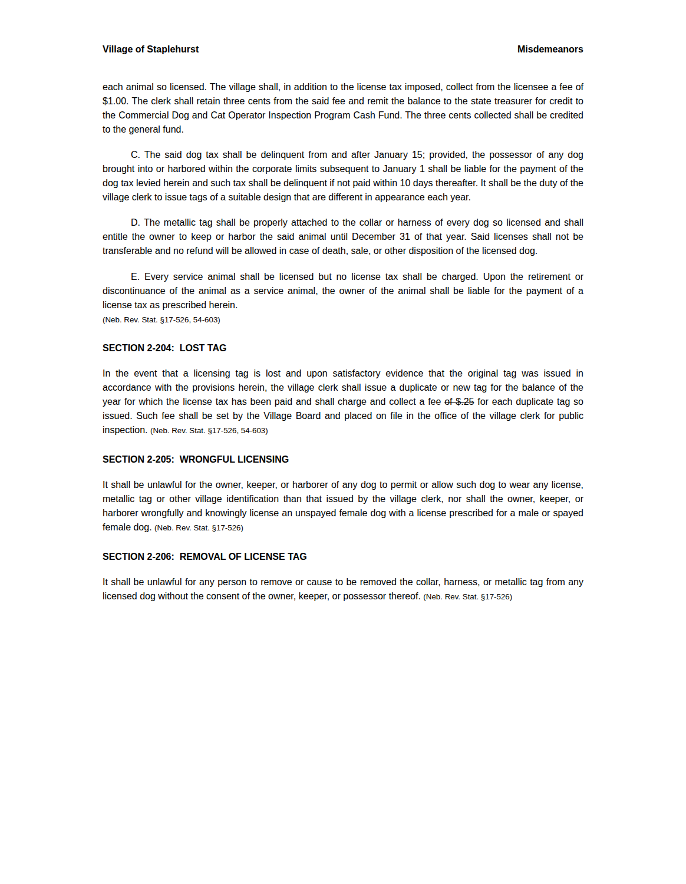Village of Staplehurst Misdemeanors
each animal so licensed. The village shall, in addition to the license tax imposed, collect from the licensee a fee of $1.00. The clerk shall retain three cents from the said fee and remit the balance to the state treasurer for credit to the Commercial Dog and Cat Operator Inspection Program Cash Fund. The three cents collected shall be credited to the general fund.
C. The said dog tax shall be delinquent from and after January 15; provided, the possessor of any dog brought into or harbored within the corporate limits subsequent to January 1 shall be liable for the payment of the dog tax levied herein and such tax shall be delinquent if not paid within 10 days thereafter. It shall be the duty of the village clerk to issue tags of a suitable design that are different in appearance each year.
D. The metallic tag shall be properly attached to the collar or harness of every dog so licensed and shall entitle the owner to keep or harbor the said animal until December 31 of that year. Said licenses shall not be transferable and no refund will be allowed in case of death, sale, or other disposition of the licensed dog.
E. Every service animal shall be licensed but no license tax shall be charged. Upon the retirement or discontinuance of the animal as a service animal, the owner of the animal shall be liable for the payment of a license tax as prescribed herein.
(Neb. Rev. Stat. §17-526, 54-603)
SECTION 2-204: LOST TAG
In the event that a licensing tag is lost and upon satisfactory evidence that the original tag was issued in accordance with the provisions herein, the village clerk shall issue a duplicate or new tag for the balance of the year for which the license tax has been paid and shall charge and collect a fee of $.25 for each duplicate tag so issued. Such fee shall be set by the Village Board and placed on file in the office of the village clerk for public inspection. (Neb. Rev. Stat. §17-526, 54-603)
SECTION 2-205: WRONGFUL LICENSING
It shall be unlawful for the owner, keeper, or harborer of any dog to permit or allow such dog to wear any license, metallic tag or other village identification than that issued by the village clerk, nor shall the owner, keeper, or harborer wrongfully and knowingly license an unspayed female dog with a license prescribed for a male or spayed female dog. (Neb. Rev. Stat. §17-526)
SECTION 2-206: REMOVAL OF LICENSE TAG
It shall be unlawful for any person to remove or cause to be removed the collar, harness, or metallic tag from any licensed dog without the consent of the owner, keeper, or possessor thereof. (Neb. Rev. Stat. §17-526)